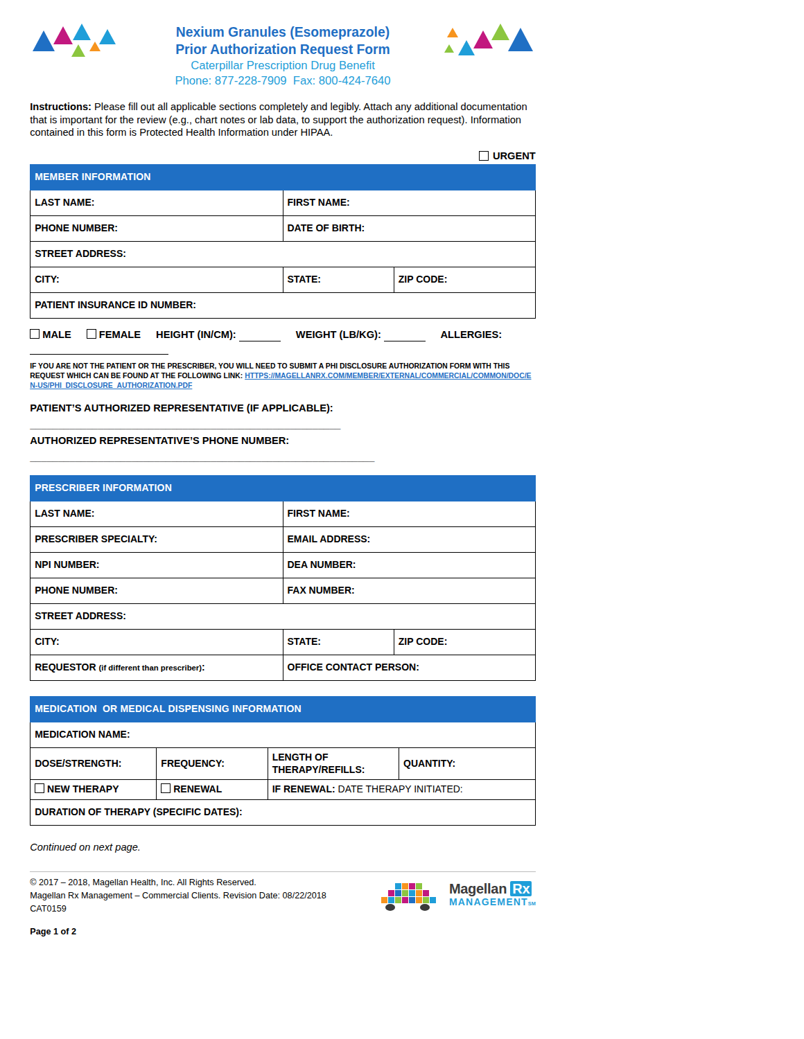Nexium Granules (Esomeprazole)
Prior Authorization Request Form
Caterpillar Prescription Drug Benefit
Phone: 877-228-7909 Fax: 800-424-7640
Instructions: Please fill out all applicable sections completely and legibly. Attach any additional documentation that is important for the review (e.g., chart notes or lab data, to support the authorization request). Information contained in this form is Protected Health Information under HIPAA.
URGENT
| MEMBER INFORMATION |
| LAST NAME: | FIRST NAME: |
| PHONE NUMBER: | DATE OF BIRTH: |
| STREET ADDRESS: |
| CITY: | STATE: | ZIP CODE: |
| PATIENT INSURANCE ID NUMBER: |
MALE FEMALE HEIGHT (IN/CM): WEIGHT (LB/KG): ALLERGIES:
If you are not the patient or the prescriber, you will need to submit a PHI disclosure authorization form with this request which can be found at the following link: HTTPS://MAGELLANRX.COM/MEMBER/EXTERNAL/COMMERCIAL/COMMON/DOC/EN-US/PHI_DISCLOSURE_AUTHORIZATION.PDF
PATIENT’S AUTHORIZED REPRESENTATIVE (IF APPLICABLE): _______________________________________________________
AUTHORIZED REPRESENTATIVE’S PHONE NUMBER: _____________________________________________________________
| PRESCRIBER INFORMATION |
| LAST NAME: | FIRST NAME: |
| PRESCRIBER SPECIALTY: | EMAIL ADDRESS: |
| NPI NUMBER: | DEA NUMBER: |
| PHONE NUMBER: | FAX NUMBER: |
| STREET ADDRESS: |
| CITY: | STATE: | ZIP CODE: |
| REQUESTOR (if different than prescriber) : | OFFICE CONTACT PERSON: |
| MEDICATION OR MEDICAL DISPENSING INFORMATION |
| MEDICATION NAME: |
| DOSE/STRENGTH: | FREQUENCY: | LENGTH OF THERAPY/REFILLS: | QUANTITY: |
| NEW THERAPY | RENEWAL | IF RENEWAL: DATE THERAPY INITIATED: |
| DURATION OF THERAPY (SPECIFIC DATES): |
Continued on next page.
© 2017 – 2018, Magellan Health, Inc. All Rights Reserved.
Magellan Rx Management – Commercial Clients. Revision Date: 08/22/2018
CAT0159
Page 1 of 2
Magellan Rx
MANAGEMENTSM